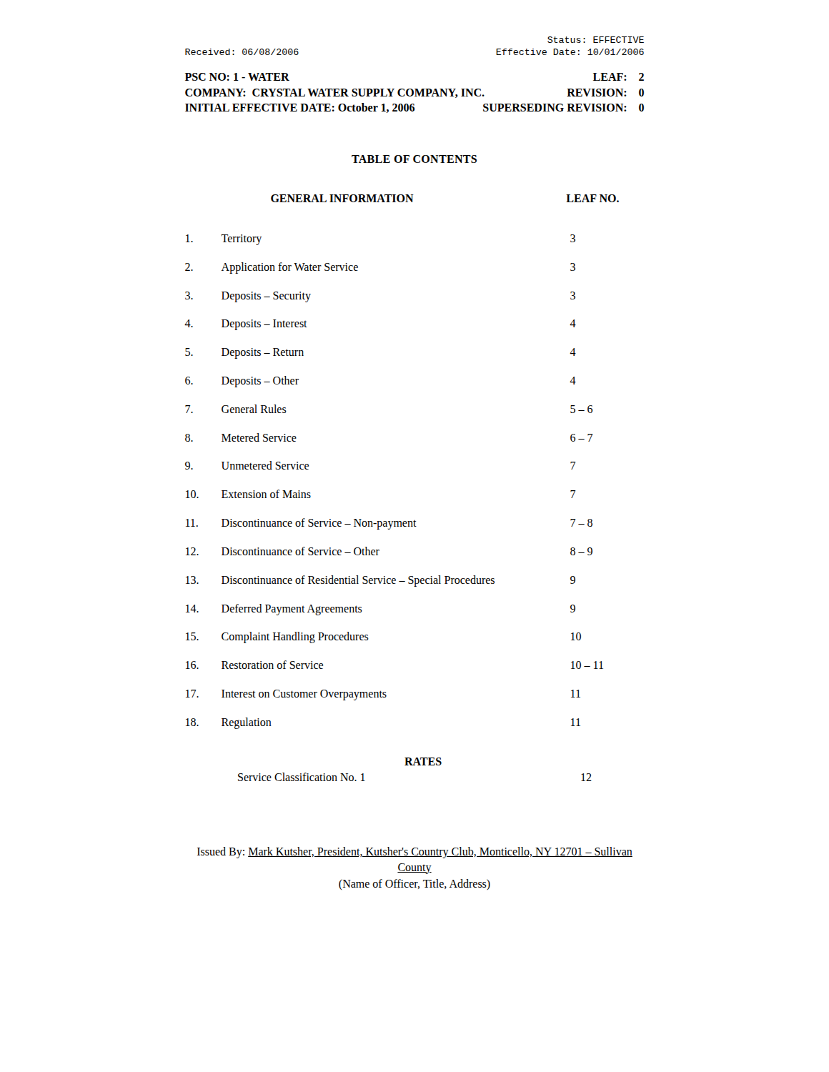Status: EFFECTIVE
Received: 06/08/2006 Effective Date: 10/01/2006
PSC NO: 1 - WATER LEAF: 2
COMPANY: CRYSTAL WATER SUPPLY COMPANY, INC. REVISION: 0
INITIAL EFFECTIVE DATE: October 1, 2006 SUPERSEDING REVISION: 0
TABLE OF CONTENTS
GENERAL INFORMATION LEAF NO.
| 1. | Territory | 3 |
| 2. | Application for Water Service | 3 |
| 3. | Deposits – Security | 3 |
| 4. | Deposits – Interest | 4 |
| 5. | Deposits – Return | 4 |
| 6. | Deposits – Other | 4 |
| 7. | General Rules | 5 – 6 |
| 8. | Metered Service | 6 – 7 |
| 9. | Unmetered Service | 7 |
| 10. | Extension of Mains | 7 |
| 11. | Discontinuance of Service – Non-payment | 7 – 8 |
| 12. | Discontinuance of Service – Other | 8 – 9 |
| 13. | Discontinuance of Residential Service – Special Procedures | 9 |
| 14. | Deferred Payment Agreements | 9 |
| 15. | Complaint Handling Procedures | 10 |
| 16. | Restoration of Service | 10 – 11 |
| 17. | Interest on Customer Overpayments | 11 |
| 18. | Regulation | 11 |
RATES
Service Classification No. 1 12
Issued By: Mark Kutsher, President, Kutsher's Country Club, Monticello, NY 12701 – Sullivan County
(Name of Officer, Title, Address)